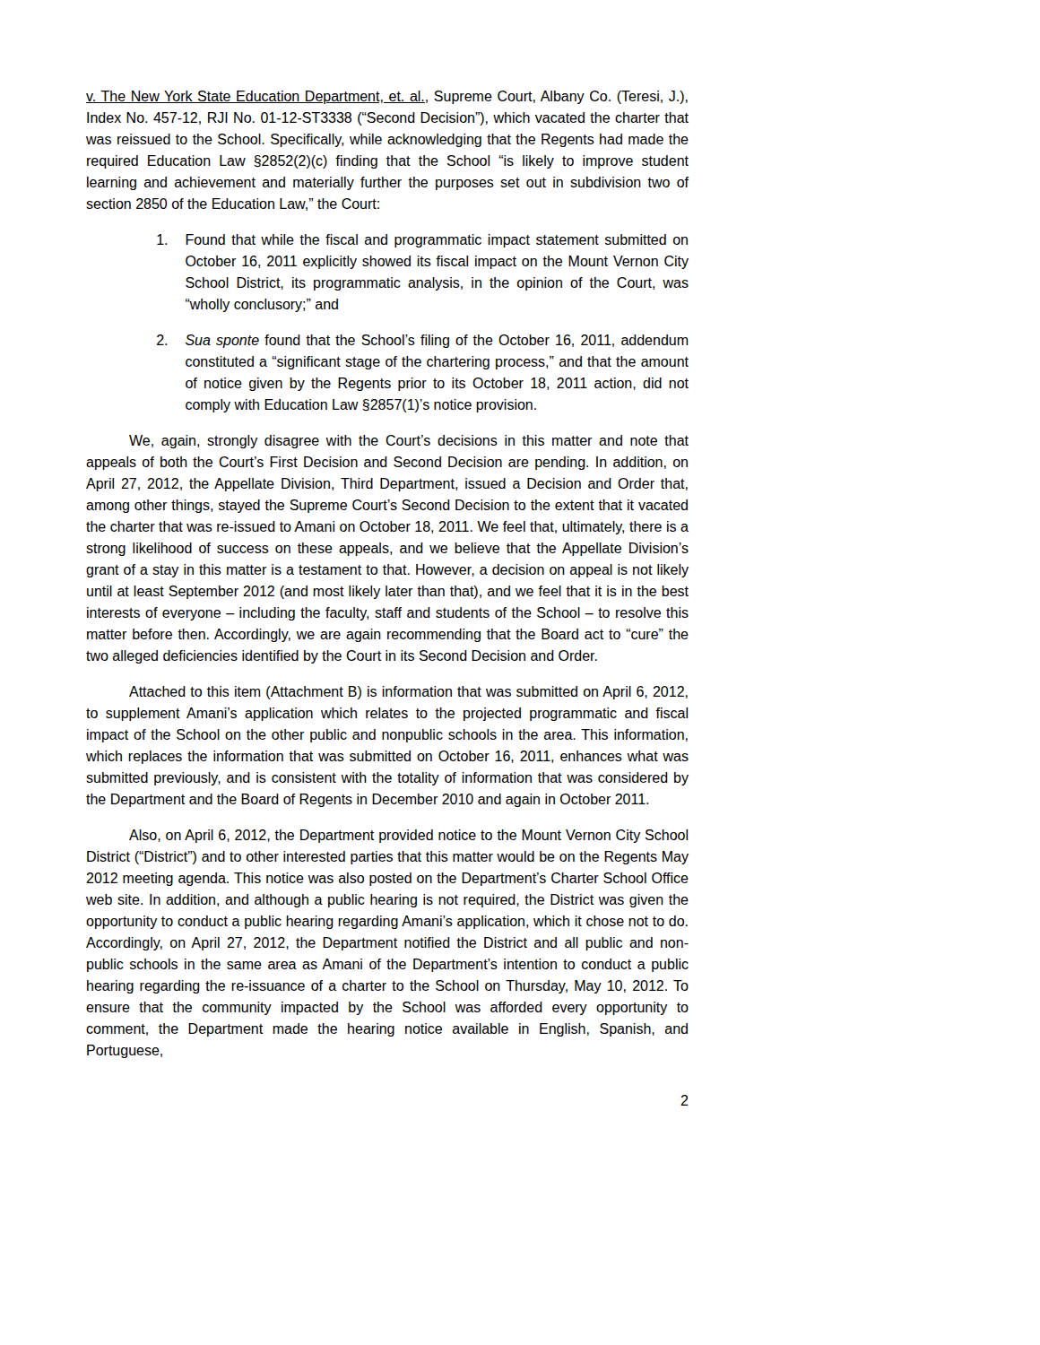v. The New York State Education Department, et. al., Supreme Court, Albany Co. (Teresi, J.), Index No. 457-12, RJI No. 01-12-ST3338 (“Second Decision”), which vacated the charter that was reissued to the School. Specifically, while acknowledging that the Regents had made the required Education Law §2852(2)(c) finding that the School “is likely to improve student learning and achievement and materially further the purposes set out in subdivision two of section 2850 of the Education Law,” the Court:
Found that while the fiscal and programmatic impact statement submitted on October 16, 2011 explicitly showed its fiscal impact on the Mount Vernon City School District, its programmatic analysis, in the opinion of the Court, was “wholly conclusory;” and
Sua sponte found that the School’s filing of the October 16, 2011, addendum constituted a “significant stage of the chartering process,” and that the amount of notice given by the Regents prior to its October 18, 2011 action, did not comply with Education Law §2857(1)’s notice provision.
We, again, strongly disagree with the Court’s decisions in this matter and note that appeals of both the Court’s First Decision and Second Decision are pending. In addition, on April 27, 2012, the Appellate Division, Third Department, issued a Decision and Order that, among other things, stayed the Supreme Court’s Second Decision to the extent that it vacated the charter that was re-issued to Amani on October 18, 2011. We feel that, ultimately, there is a strong likelihood of success on these appeals, and we believe that the Appellate Division’s grant of a stay in this matter is a testament to that. However, a decision on appeal is not likely until at least September 2012 (and most likely later than that), and we feel that it is in the best interests of everyone – including the faculty, staff and students of the School – to resolve this matter before then. Accordingly, we are again recommending that the Board act to “cure” the two alleged deficiencies identified by the Court in its Second Decision and Order.
Attached to this item (Attachment B) is information that was submitted on April 6, 2012, to supplement Amani’s application which relates to the projected programmatic and fiscal impact of the School on the other public and nonpublic schools in the area. This information, which replaces the information that was submitted on October 16, 2011, enhances what was submitted previously, and is consistent with the totality of information that was considered by the Department and the Board of Regents in December 2010 and again in October 2011.
Also, on April 6, 2012, the Department provided notice to the Mount Vernon City School District (“District”) and to other interested parties that this matter would be on the Regents May 2012 meeting agenda. This notice was also posted on the Department’s Charter School Office web site. In addition, and although a public hearing is not required, the District was given the opportunity to conduct a public hearing regarding Amani’s application, which it chose not to do. Accordingly, on April 27, 2012, the Department notified the District and all public and non-public schools in the same area as Amani of the Department’s intention to conduct a public hearing regarding the re-issuance of a charter to the School on Thursday, May 10, 2012. To ensure that the community impacted by the School was afforded every opportunity to comment, the Department made the hearing notice available in English, Spanish, and Portuguese,
2